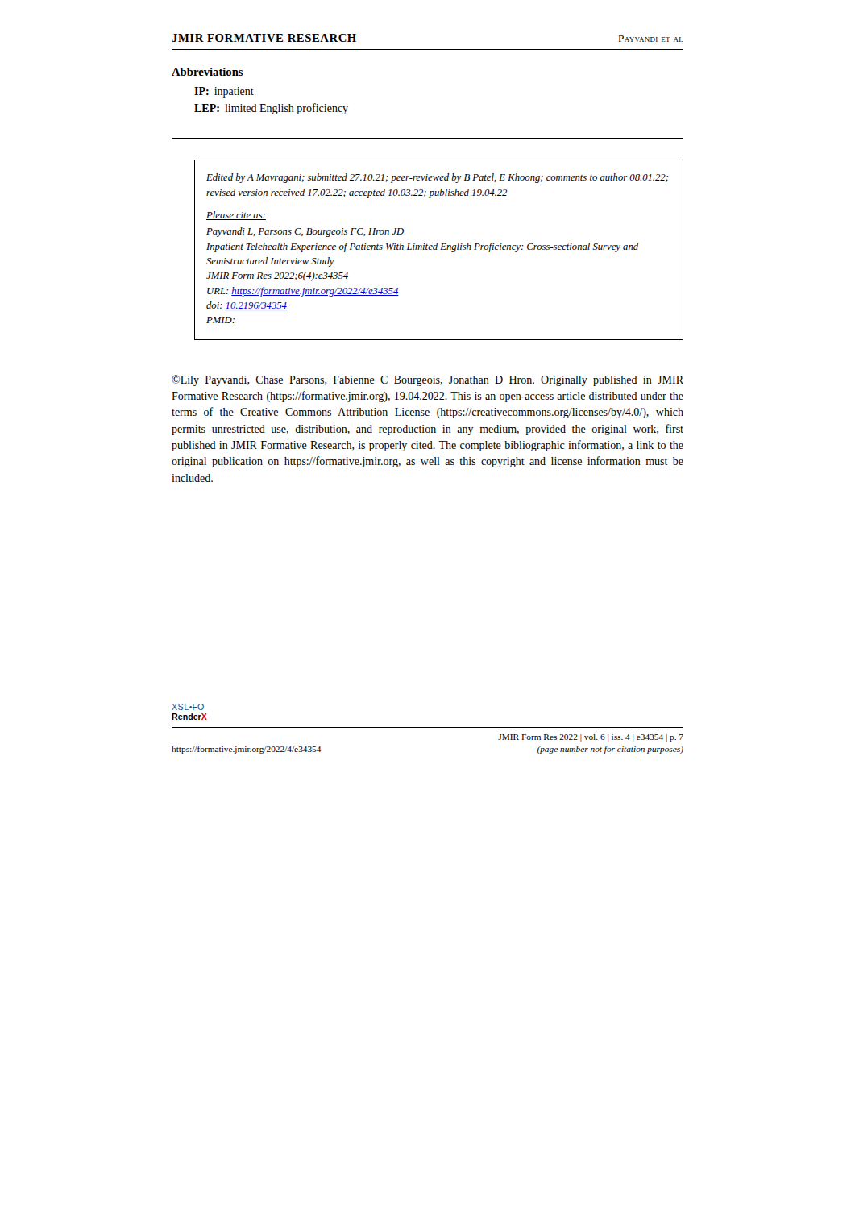JMIR FORMATIVE RESEARCH
Payvandi et al
Abbreviations
IP:
inpatient
LEP:
limited English proficiency
Edited by A Mavragani; submitted 27.10.21; peer-reviewed by B Patel, E Khoong; comments to author 08.01.22; revised version received 17.02.22; accepted 10.03.22; published 19.04.22
Please cite as:
Payvandi L, Parsons C, Bourgeois FC, Hron JD
Inpatient Telehealth Experience of Patients With Limited English Proficiency: Cross-sectional Survey and Semistructured Interview Study
JMIR Form Res 2022;6(4):e34354
URL: https://formative.jmir.org/2022/4/e34354
doi: 10.2196/34354
PMID:
©Lily Payvandi, Chase Parsons, Fabienne C Bourgeois, Jonathan D Hron. Originally published in JMIR Formative Research (https://formative.jmir.org), 19.04.2022. This is an open-access article distributed under the terms of the Creative Commons Attribution License (https://creativecommons.org/licenses/by/4.0/), which permits unrestricted use, distribution, and reproduction in any medium, provided the original work, first published in JMIR Formative Research, is properly cited. The complete bibliographic information, a link to the original publication on https://formative.jmir.org, as well as this copyright and license information must be included.
XSL•FO
Render X
https://formative.jmir.org/2022/4/e34354
JMIR Form Res 2022 | vol. 6 | iss. 4 | e34354 | p. 7
(page number not for citation purposes)